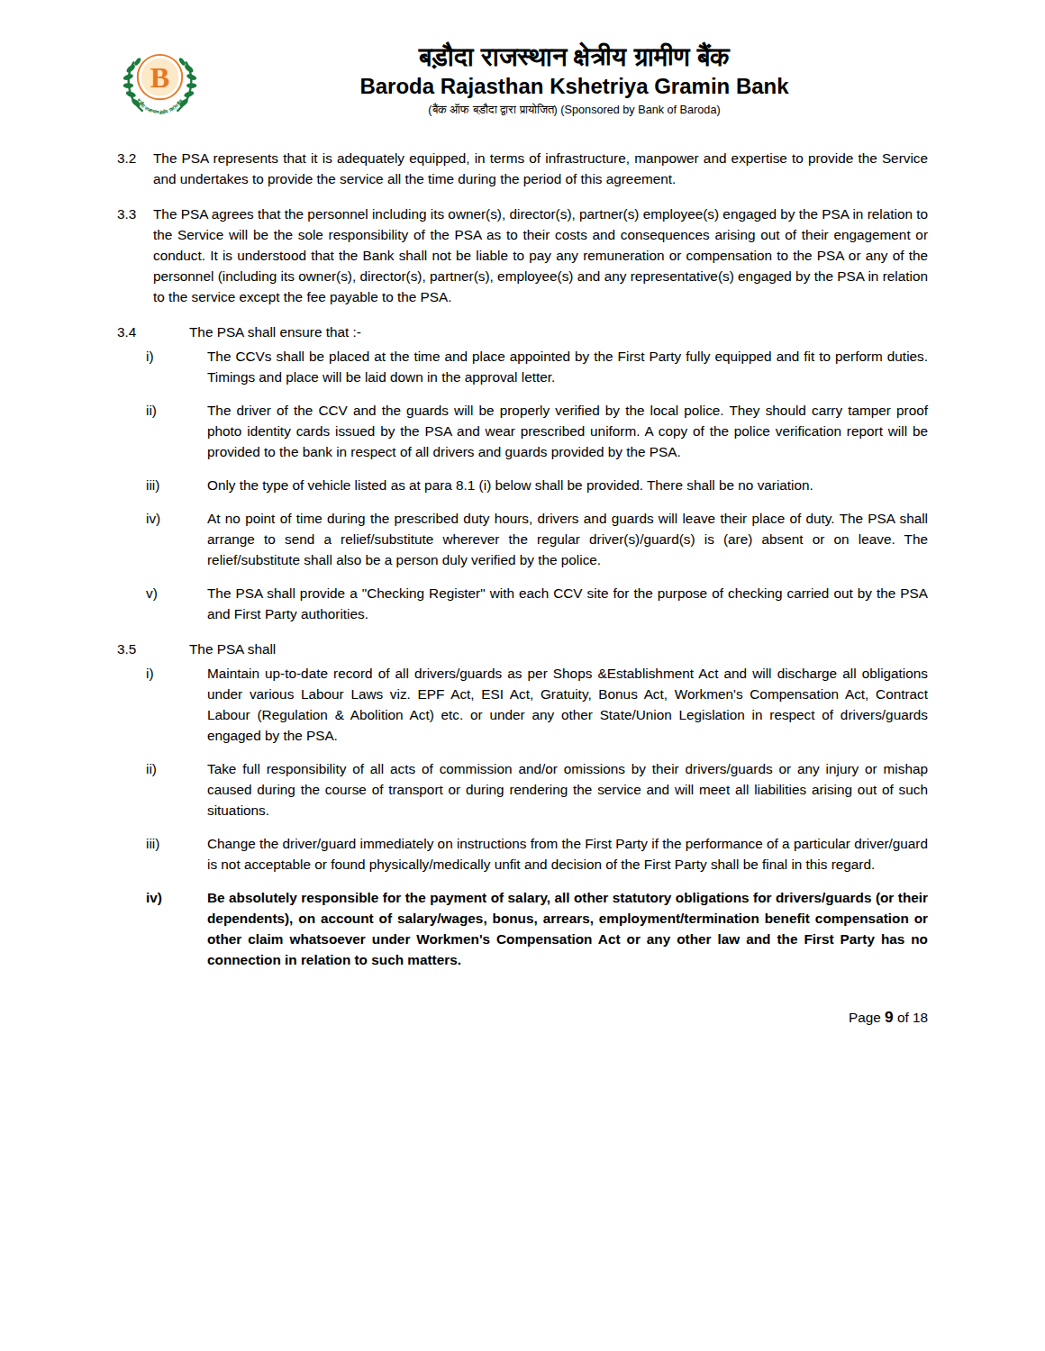B बड़ौदा राजस्थान क्षेत्रीय ग्रामीण बैंक
बड़ौदा राजस्थान क्षेत्रीय ग्रामीण बैंक
Baroda Rajasthan Kshetriya Gramin Bank
(बैंक ऑफ बड़ौदा द्वारा प्रायोजित) (Sponsored by Bank of Baroda)
3.2
The PSA represents that it is adequately equipped, in terms of infrastructure, manpower and expertise to provide the Service and undertakes to provide the service all the time during the period of this agreement.
3.3
The PSA agrees that the personnel including its owner(s), director(s), partner(s) employee(s) engaged by the PSA in relation to the Service will be the sole responsibility of the PSA as to their costs and consequences arising out of their engagement or conduct. It is understood that the Bank shall not be liable to pay any remuneration or compensation to the PSA or any of the personnel (including its owner(s), director(s), partner(s), employee(s) and any representative(s) engaged by the PSA in relation to the service except the fee payable to the PSA.
3.4
The PSA shall ensure that :-
i)
The CCVs shall be placed at the time and place appointed by the First Party fully equipped and fit to perform duties. Timings and place will be laid down in the approval letter.
ii)
The driver of the CCV and the guards will be properly verified by the local police. They should carry tamper proof photo identity cards issued by the PSA and wear prescribed uniform. A copy of the police verification report will be provided to the bank in respect of all drivers and guards provided by the PSA.
iii)
Only the type of vehicle listed as at para 8.1 (i) below shall be provided. There shall be no variation.
iv)
At no point of time during the prescribed duty hours, drivers and guards will leave their place of duty. The PSA shall arrange to send a relief/substitute wherever the regular driver(s)/guard(s) is (are) absent or on leave. The relief/substitute shall also be a person duly verified by the police.
v)
The PSA shall provide a "Checking Register" with each CCV site for the purpose of checking carried out by the PSA and First Party authorities.
3.5
The PSA shall
i)
Maintain up-to-date record of all drivers/guards as per Shops &Establishment Act and will discharge all obligations under various Labour Laws viz. EPF Act, ESI Act, Gratuity, Bonus Act, Workmen's Compensation Act, Contract Labour (Regulation & Abolition Act) etc. or under any other State/Union Legislation in respect of drivers/guards engaged by the PSA.
ii)
Take full responsibility of all acts of commission and/or omissions by their drivers/guards or any injury or mishap caused during the course of transport or during rendering the service and will meet all liabilities arising out of such situations.
iii)
Change the driver/guard immediately on instructions from the First Party if the performance of a particular driver/guard is not acceptable or found physically/medically unfit and decision of the First Party shall be final in this regard.
iv)
Be absolutely responsible for the payment of salary, all other statutory obligations for drivers/guards (or their dependents), on account of salary/wages, bonus, arrears, employment/termination benefit compensation or other claim whatsoever under Workmen's Compensation Act or any other law and the First Party has no connection in relation to such matters.
Page 9 of 18